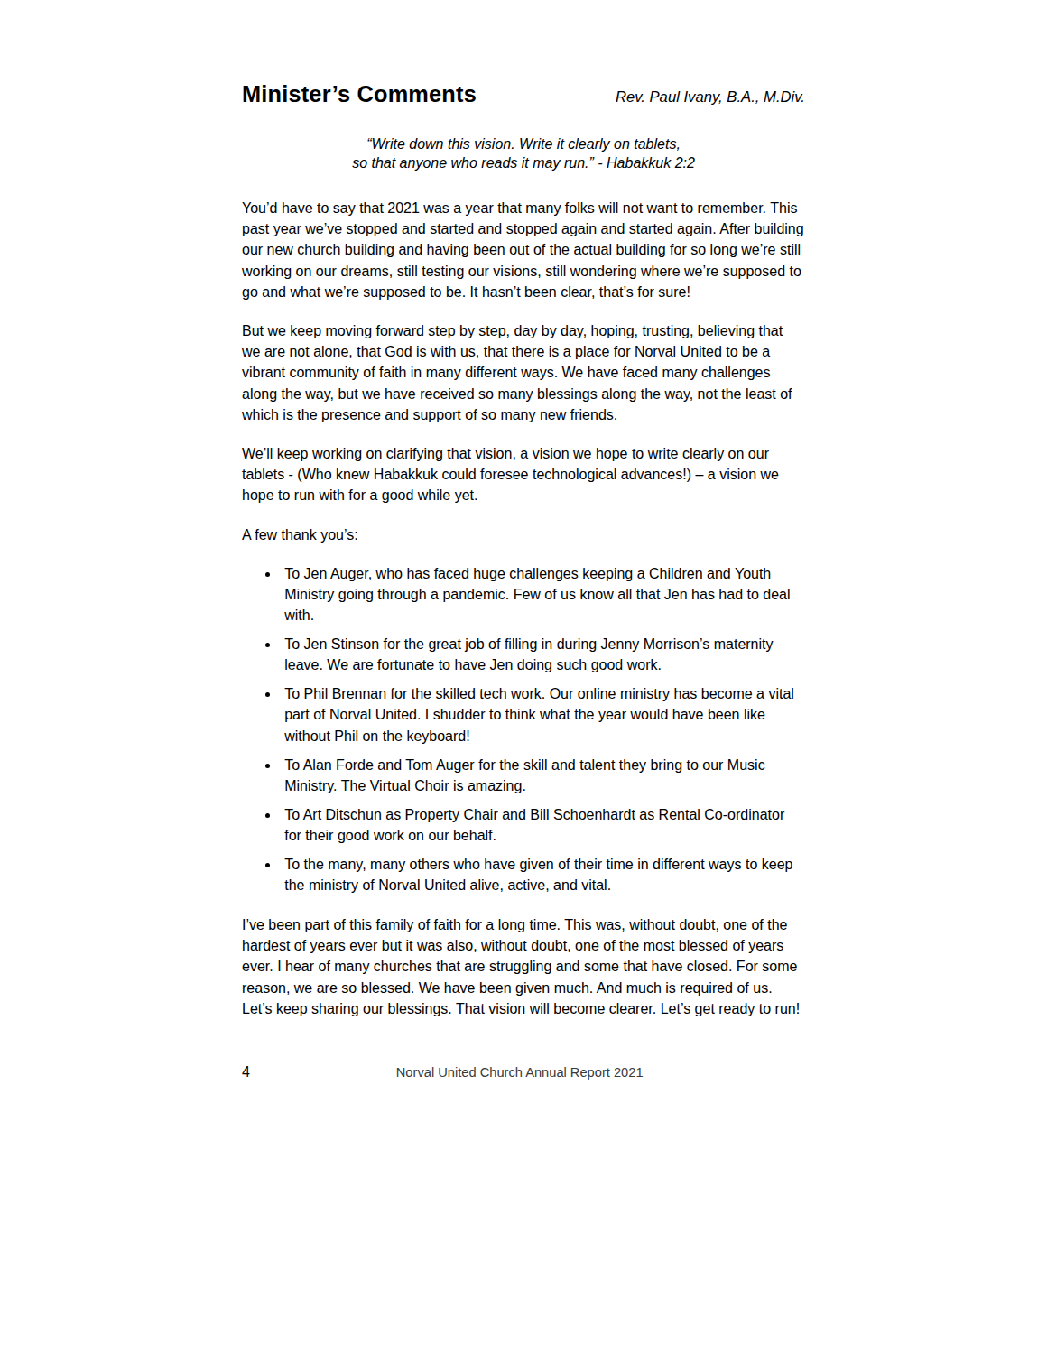Minister’s Comments
Rev. Paul Ivany, B.A., M.Div.
“Write down this vision. Write it clearly on tablets,
so that anyone who reads it may run.” - Habakkuk 2:2
You’d have to say that 2021 was a year that many folks will not want to remember. This past year we’ve stopped and started and stopped again and started again. After building our new church building and having been out of the actual building for so long we’re still working on our dreams, still testing our visions, still wondering where we’re supposed to go and what we’re supposed to be. It hasn’t been clear, that’s for sure!
But we keep moving forward step by step, day by day, hoping, trusting, believing that we are not alone, that God is with us, that there is a place for Norval United to be a vibrant community of faith in many different ways. We have faced many challenges along the way, but we have received so many blessings along the way, not the least of which is the presence and support of so many new friends.
We’ll keep working on clarifying that vision, a vision we hope to write clearly on our tablets - (Who knew Habakkuk could foresee technological advances!) – a vision we hope to run with for a good while yet.
A few thank you’s:
To Jen Auger, who has faced huge challenges keeping a Children and Youth Ministry going through a pandemic. Few of us know all that Jen has had to deal with.
To Jen Stinson for the great job of filling in during Jenny Morrison’s maternity leave. We are fortunate to have Jen doing such good work.
To Phil Brennan for the skilled tech work. Our online ministry has become a vital part of Norval United. I shudder to think what the year would have been like without Phil on the keyboard!
To Alan Forde and Tom Auger for the skill and talent they bring to our Music Ministry. The Virtual Choir is amazing.
To Art Ditschun as Property Chair and Bill Schoenhardt as Rental Co-ordinator for their good work on our behalf.
To the many, many others who have given of their time in different ways to keep the ministry of Norval United alive, active, and vital.
I’ve been part of this family of faith for a long time. This was, without doubt, one of the hardest of years ever but it was also, without doubt, one of the most blessed of years ever. I hear of many churches that are struggling and some that have closed. For some reason, we are so blessed. We have been given much. And much is required of us. Let’s keep sharing our blessings. That vision will become clearer. Let’s get ready to run!
4 Norval United Church Annual Report 2021